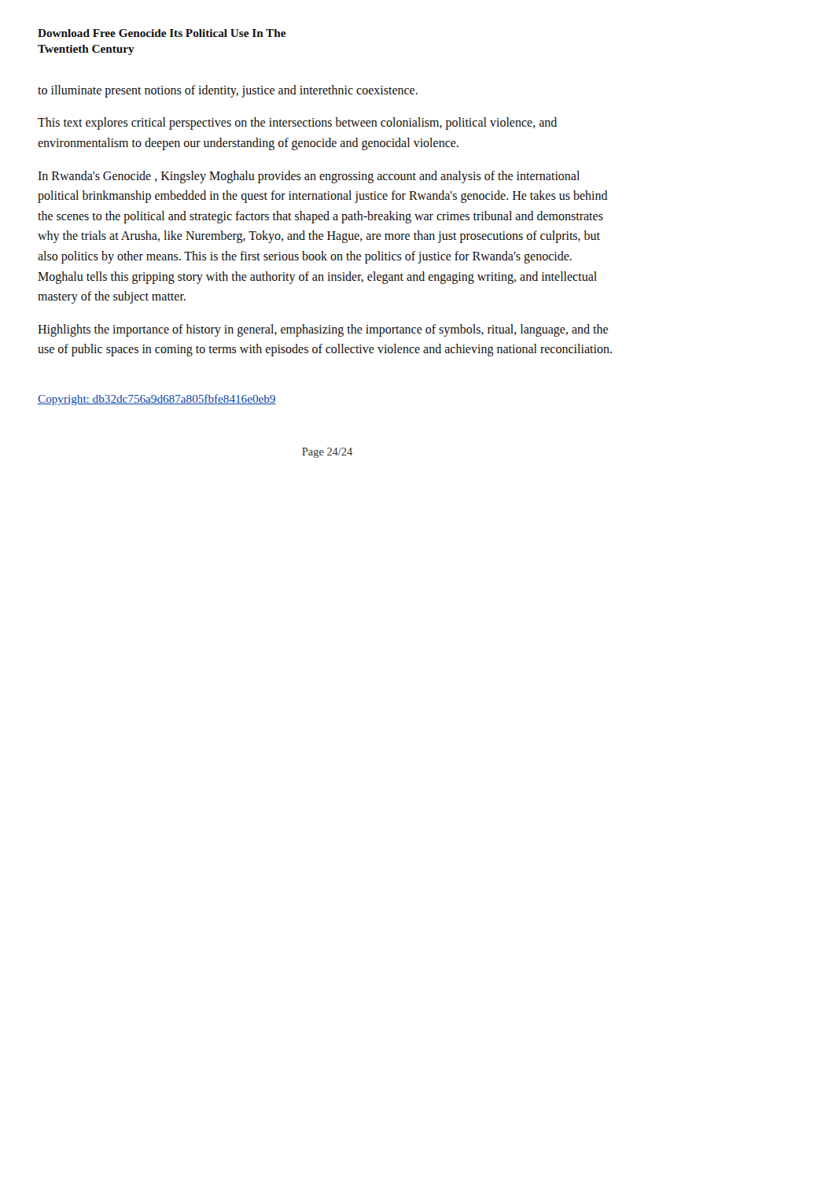Download Free Genocide Its Political Use In The Twentieth Century
to illuminate present notions of identity, justice and interethnic coexistence.
This text explores critical perspectives on the intersections between colonialism, political violence, and environmentalism to deepen our understanding of genocide and genocidal violence.
In Rwanda's Genocide , Kingsley Moghalu provides an engrossing account and analysis of the international political brinkmanship embedded in the quest for international justice for Rwanda's genocide. He takes us behind the scenes to the political and strategic factors that shaped a path-breaking war crimes tribunal and demonstrates why the trials at Arusha, like Nuremberg, Tokyo, and the Hague, are more than just prosecutions of culprits, but also politics by other means. This is the first serious book on the politics of justice for Rwanda's genocide. Moghalu tells this gripping story with the authority of an insider, elegant and engaging writing, and intellectual mastery of the subject matter.
Highlights the importance of history in general, emphasizing the importance of symbols, ritual, language, and the use of public spaces in coming to terms with episodes of collective violence and achieving national reconciliation.
Copyright: db32dc756a9d687a805fbfe8416e0eb9
Page 24/24